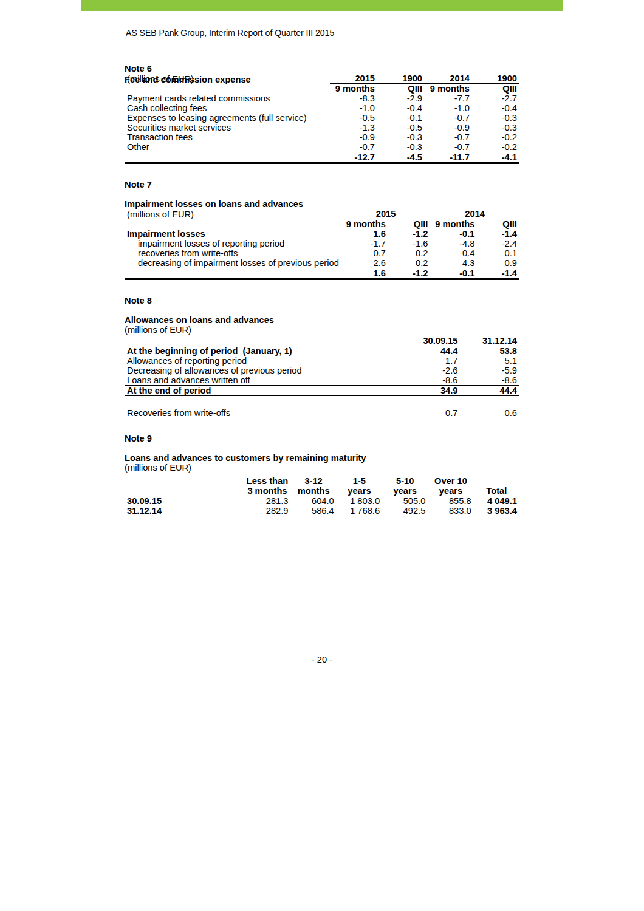AS SEB Pank Group, Interim Report of Quarter III 2015
Note 6
Fee and commission expense
| (millions of EUR) | 2015 | 1900 | 2014 | 1900 |
| | 9 months | QIII | 9 months | QIII |
| Payment cards related commissions | -8.3 | -2.9 | -7.7 | -2.7 |
| Cash collecting fees | -1.0 | -0.4 | -1.0 | -0.4 |
| Expenses to leasing agreements (full service) | -0.5 | -0.1 | -0.7 | -0.3 |
| Securities market services | -1.3 | -0.5 | -0.9 | -0.3 |
| Transaction fees | -0.9 | -0.3 | -0.7 | -0.2 |
| Other | -0.7 | -0.3 | -0.7 | -0.2 |
| | -12.7 | -4.5 | -11.7 | -4.1 |
Note 7
Impairment losses on loans and advances
| (millions of EUR) | 2015 | 2014 |
| | 9 months | QIII | 9 months | QIII |
| Impairment losses | 1.6 | -1.2 | -0.1 | -1.4 |
| impairment losses of reporting period | -1.7 | -1.6 | -4.8 | -2.4 |
| recoveries from write-offs | 0.7 | 0.2 | 0.4 | 0.1 |
| decreasing of impairment losses of previous period | 2.6 | 0.2 | 4.3 | 0.9 |
| | 1.6 | -1.2 | -0.1 | -1.4 |
Note 8
Allowances on loans and advances
(millions of EUR)
| | 30.09.15 | 31.12.14 |
| At the beginning of period (January, 1) | 44.4 | 53.8 |
| Allowances of reporting period | 1.7 | 5.1 |
| Decreasing of allowances of previous period | -2.6 | -5.9 |
| Loans and advances written off | -8.6 | -8.6 |
| At the end of period | 34.9 | 44.4 |
| Recoveries from write-offs | 0.7 | 0.6 |
Note 9
Loans and advances to customers by remaining maturity
(millions of EUR)
| | Less than | 3-12 | 1-5 | 5-10 | Over 10 | |
| | 3 months | months | years | years | years | Total |
| 30.09.15 | 281.3 | 604.0 | 1 803.0 | 505.0 | 855.8 | 4 049.1 |
| 31.12.14 | 282.9 | 586.4 | 1 768.6 | 492.5 | 833.0 | 3 963.4 |
- 20 -